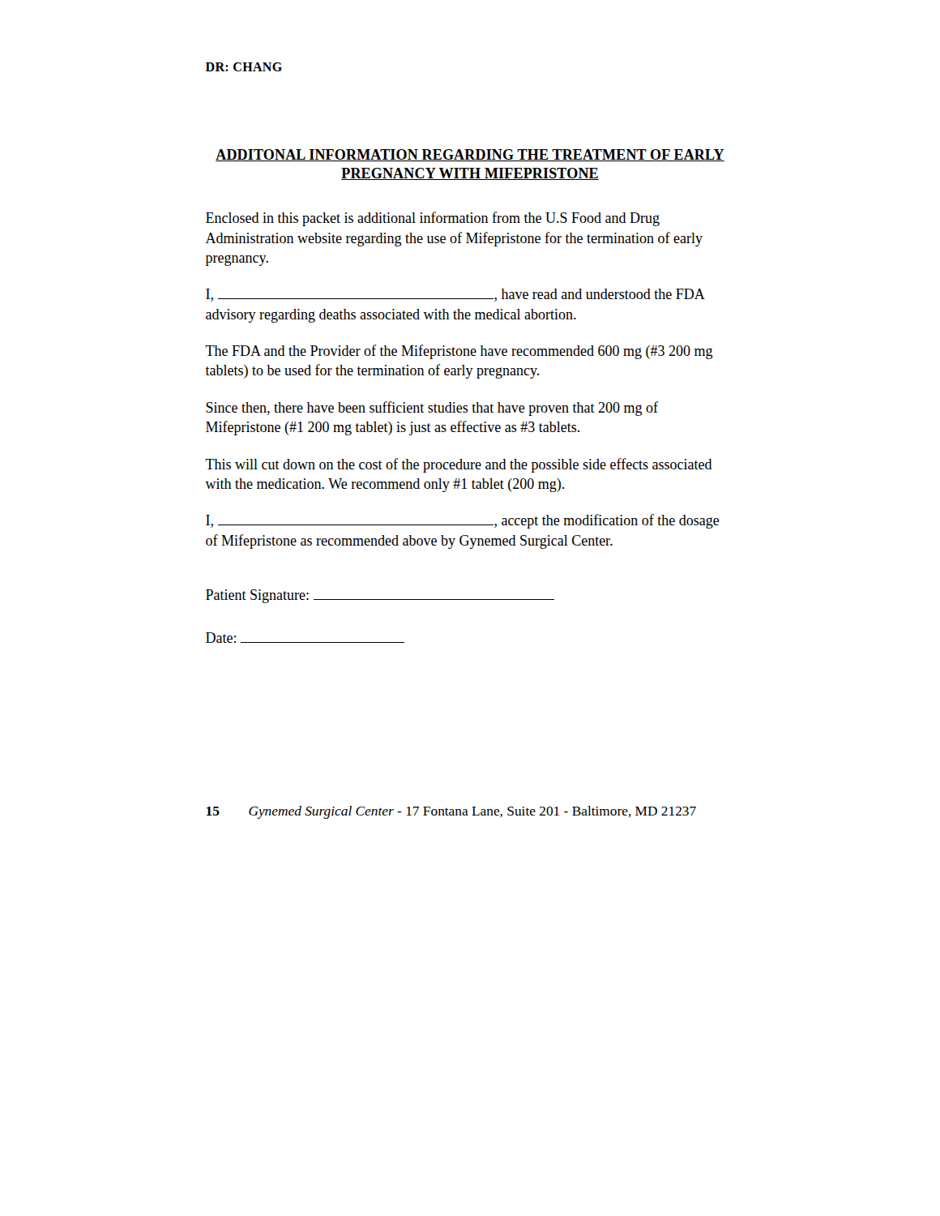DR: CHANG
Additonal Information Regarding the Treatment of Early Pregnancy with Mifepristone
Enclosed in this packet is additional information from the U.S Food and Drug Administration website regarding the use of Mifepristone for the termination of early pregnancy.
I, , have read and understood the FDA advisory regarding deaths associated with the medical abortion.
The FDA and the Provider of the Mifepristone have recommended 600 mg (#3 200 mg tablets) to be used for the termination of early pregnancy.
Since then, there have been sufficient studies that have proven that 200 mg of Mifepristone (#1 200 mg tablet) is just as effective as #3 tablets.
This will cut down on the cost of the procedure and the possible side effects associated with the medication. We recommend only #1 tablet (200 mg).
I, , accept the modification of the dosage of Mifepristone as recommended above by Gynemed Surgical Center.
Patient Signature:
Date:
15 Gynemed Surgical Center - 17 Fontana Lane, Suite 201 - Baltimore, MD 21237